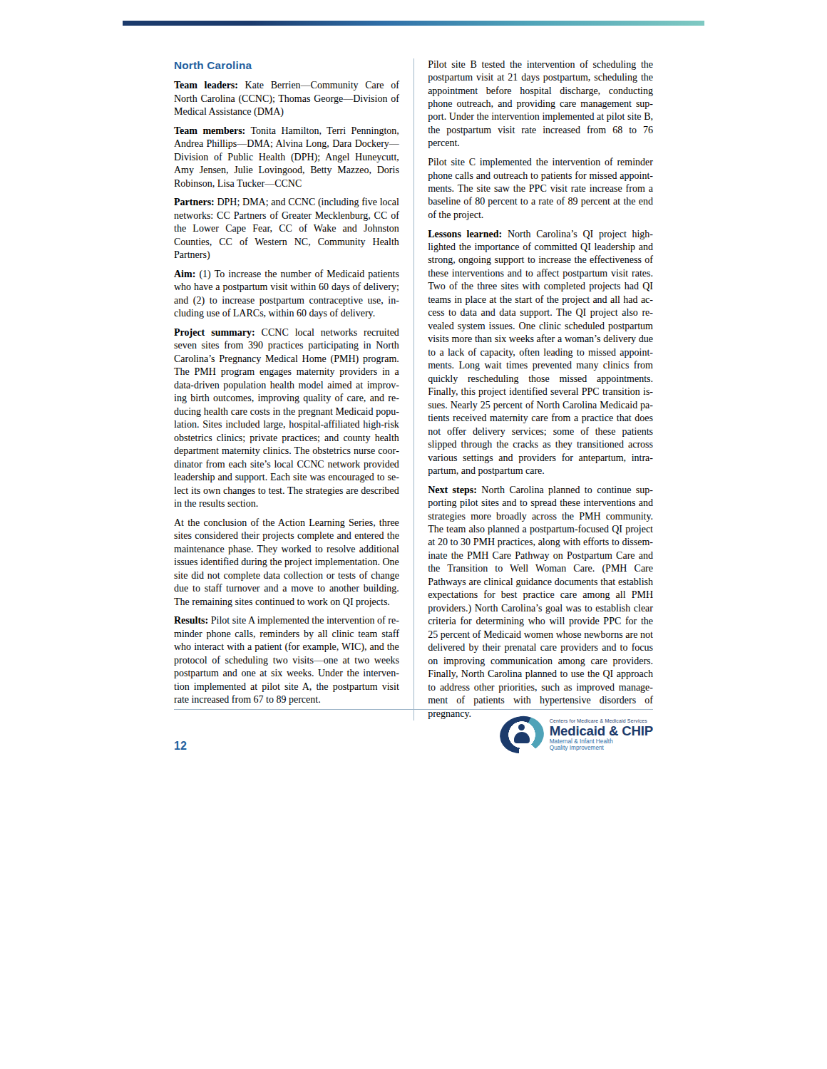North Carolina
Team leaders: Kate Berrien—Community Care of North Carolina (CCNC); Thomas George—Division of Medical Assistance (DMA)
Team members: Tonita Hamilton, Terri Pennington, Andrea Phillips—DMA; Alvina Long, Dara Dockery—Division of Public Health (DPH); Angel Huneycutt, Amy Jensen, Julie Lovingood, Betty Mazzeo, Doris Robinson, Lisa Tucker—CCNC
Partners: DPH; DMA; and CCNC (including five local networks: CC Partners of Greater Mecklenburg, CC of the Lower Cape Fear, CC of Wake and Johnston Counties, CC of Western NC, Community Health Partners)
Aim: (1) To increase the number of Medicaid patients who have a postpartum visit within 60 days of delivery; and (2) to increase postpartum contraceptive use, including use of LARCs, within 60 days of delivery.
Project summary: CCNC local networks recruited seven sites from 390 practices participating in North Carolina’s Pregnancy Medical Home (PMH) program. The PMH program engages maternity providers in a data-driven population health model aimed at improving birth outcomes, improving quality of care, and reducing health care costs in the pregnant Medicaid population. Sites included large, hospital-affiliated high-risk obstetrics clinics; private practices; and county health department maternity clinics. The obstetrics nurse coordinator from each site’s local CCNC network provided leadership and support. Each site was encouraged to select its own changes to test. The strategies are described in the results section.
At the conclusion of the Action Learning Series, three sites considered their projects complete and entered the maintenance phase. They worked to resolve additional issues identified during the project implementation. One site did not complete data collection or tests of change due to staff turnover and a move to another building. The remaining sites continued to work on QI projects.
Results: Pilot site A implemented the intervention of reminder phone calls, reminders by all clinic team staff who interact with a patient (for example, WIC), and the protocol of scheduling two visits—one at two weeks postpartum and one at six weeks. Under the intervention implemented at pilot site A, the postpartum visit rate increased from 67 to 89 percent.
Pilot site B tested the intervention of scheduling the postpartum visit at 21 days postpartum, scheduling the appointment before hospital discharge, conducting phone outreach, and providing care management support. Under the intervention implemented at pilot site B, the postpartum visit rate increased from 68 to 76 percent.
Pilot site C implemented the intervention of reminder phone calls and outreach to patients for missed appointments. The site saw the PPC visit rate increase from a baseline of 80 percent to a rate of 89 percent at the end of the project.
Lessons learned: North Carolina’s QI project highlighted the importance of committed QI leadership and strong, ongoing support to increase the effectiveness of these interventions and to affect postpartum visit rates. Two of the three sites with completed projects had QI teams in place at the start of the project and all had access to data and data support. The QI project also revealed system issues. One clinic scheduled postpartum visits more than six weeks after a woman’s delivery due to a lack of capacity, often leading to missed appointments. Long wait times prevented many clinics from quickly rescheduling those missed appointments. Finally, this project identified several PPC transition issues. Nearly 25 percent of North Carolina Medicaid patients received maternity care from a practice that does not offer delivery services; some of these patients slipped through the cracks as they transitioned across various settings and providers for antepartum, intrapartum, and postpartum care.
Next steps: North Carolina planned to continue supporting pilot sites and to spread these interventions and strategies more broadly across the PMH community. The team also planned a postpartum-focused QI project at 20 to 30 PMH practices, along with efforts to disseminate the PMH Care Pathway on Postpartum Care and the Transition to Well Woman Care. (PMH Care Pathways are clinical guidance documents that establish expectations for best practice care among all PMH providers.) North Carolina’s goal was to establish clear criteria for determining who will provide PPC for the 25 percent of Medicaid women whose newborns are not delivered by their prenatal care providers and to focus on improving communication among care providers. Finally, North Carolina planned to use the QI approach to address other priorities, such as improved management of patients with hypertensive disorders of pregnancy.
12
Centers for Medicare & Medicaid Services
Medicaid & CHIP
Maternal & Infant Health
Quality Improvement